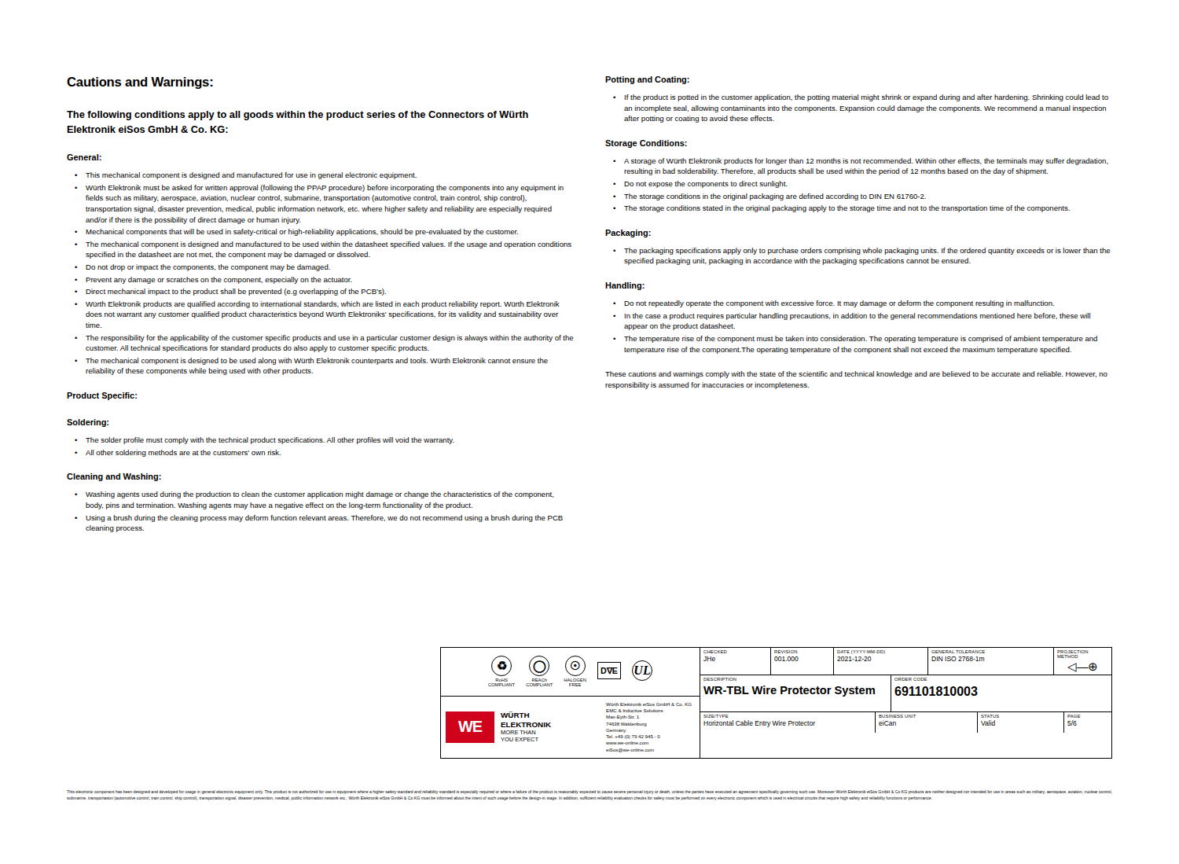Cautions and Warnings:
The following conditions apply to all goods within the product series of the Connectors of Würth Elektronik eiSos GmbH & Co. KG:
General:
This mechanical component is designed and manufactured for use in general electronic equipment.
Würth Elektronik must be asked for written approval (following the PPAP procedure) before incorporating the components into any equipment in fields such as military, aerospace, aviation, nuclear control, submarine, transportation (automotive control, train control, ship control), transportation signal, disaster prevention, medical, public information network, etc. where higher safety and reliability are especially required and/or if there is the possibility of direct damage or human injury.
Mechanical components that will be used in safety-critical or high-reliability applications, should be pre-evaluated by the customer.
The mechanical component is designed and manufactured to be used within the datasheet specified values. If the usage and operation conditions specified in the datasheet are not met, the component may be damaged or dissolved.
Do not drop or impact the components, the component may be damaged.
Prevent any damage or scratches on the component, especially on the actuator.
Direct mechanical impact to the product shall be prevented (e.g overlapping of the PCB's).
Würth Elektronik products are qualified according to international standards, which are listed in each product reliability report. Würth Elektronik does not warrant any customer qualified product characteristics beyond Würth Elektroniks' specifications, for its validity and sustainability over time.
The responsibility for the applicability of the customer specific products and use in a particular customer design is always within the authority of the customer. All technical specifications for standard products do also apply to customer specific products.
The mechanical component is designed to be used along with Würth Elektronik counterparts and tools. Würth Elektronik cannot ensure the reliability of these components while being used with other products.
Product Specific:
Soldering:
The solder profile must comply with the technical product specifications. All other profiles will void the warranty.
All other soldering methods are at the customers' own risk.
Cleaning and Washing:
Washing agents used during the production to clean the customer application might damage or change the characteristics of the component, body, pins and termination. Washing agents may have a negative effect on the long-term functionality of the product.
Using a brush during the cleaning process may deform function relevant areas. Therefore, we do not recommend using a brush during the PCB cleaning process.
Potting and Coating:
If the product is potted in the customer application, the potting material might shrink or expand during and after hardening. Shrinking could lead to an incomplete seal, allowing contaminants into the components. Expansion could damage the components. We recommend a manual inspection after potting or coating to avoid these effects.
Storage Conditions:
A storage of Würth Elektronik products for longer than 12 months is not recommended. Within other effects, the terminals may suffer degradation, resulting in bad solderability. Therefore, all products shall be used within the period of 12 months based on the day of shipment.
Do not expose the components to direct sunlight.
The storage conditions in the original packaging are defined according to DIN EN 61760-2.
The storage conditions stated in the original packaging apply to the storage time and not to the transportation time of the components.
Packaging:
The packaging specifications apply only to purchase orders comprising whole packaging units. If the ordered quantity exceeds or is lower than the specified packaging unit, packaging in accordance with the packaging specifications cannot be ensured.
Handling:
Do not repeatedly operate the component with excessive force. It may damage or deform the component resulting in malfunction.
In the case a product requires particular handling precautions, in addition to the general recommendations mentioned here before, these will appear on the product datasheet.
The temperature rise of the component must be taken into consideration. The operating temperature is comprised of ambient temperature and temperature rise of the component.The operating temperature of the component shall not exceed the maximum temperature specified.
These cautions and warnings comply with the state of the scientific and technical knowledge and are believed to be accurate and reliable. However, no responsibility is assumed for inaccuracies or incompleteness.
♻ RoHS
COMPLIANT
◯ REACh
COMPLIANT
☉ HALOGEN
FREE
D∇E
UL
WE
WÜRTH
ELEKTRONIK MORE THAN
YOU EXPECT
Würth Elektronik eiSos GmbH & Co. KG
EMC & Inductive Solutions
Max-Eyth-Str. 1
74638 Waldenburg
Germany
Tel. +49 (0) 79 42 945 - 0
www.we-online.com
eiSos@we-online.com
CHECKED JHe
REVISION 001.000
DATE (YYYY-MM-DD) 2021-12-20
GENERAL TOLERANCE DIN ISO 2768-1m
PROJECTION METHOD
◁—⊕
DESCRIPTION WR-TBL Wire Protector System
ORDER CODE 691101810003
SIZE/TYPE Horizontal Cable Entry Wire Protector
BUSINESS UNIT eiCan
STATUS Valid
PAGE 5/6
This electronic component has been designed and developed for usage in general electronic equipment only. This product is not authorized for use in equipment where a higher safety standard and reliability standard is especially required or where a failure of the product is reasonably expected to cause severe personal injury or death, unless the parties have executed an agreement specifically governing such use. Moreover Würth Elektronik eiSos GmbH & Co KG products are neither designed nor intended for use in areas such as military, aerospace, aviation, nuclear control, submarine, transportation (automotive control, train control, ship control), transportation signal, disaster prevention, medical, public information network etc.. Würth Elektronik eiSos GmbH & Co KG must be informed about the intent of such usage before the design-in stage. In addition, sufficient reliability evaluation checks for safety must be performed on every electronic component which is used in electrical circuits that require high safety and reliability functions or performance.